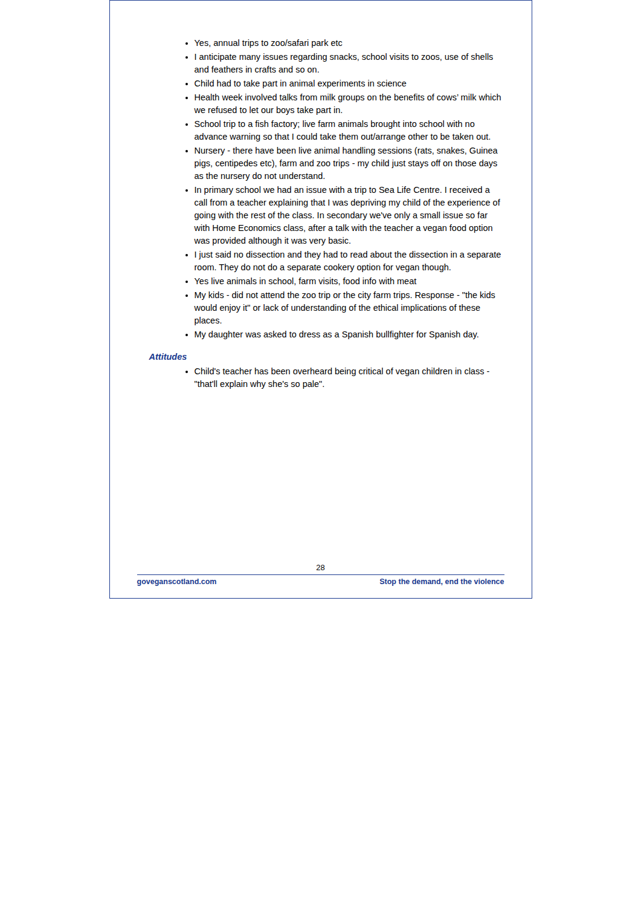Yes, annual trips to zoo/safari park etc
I anticipate many issues regarding snacks, school visits to zoos, use of shells and feathers in crafts and so on.
Child had to take part in animal experiments in science
Health week involved talks from milk groups on the benefits of cows’ milk which we refused to let our boys take part in.
School trip to a fish factory; live farm animals brought into school with no advance warning so that I could take them out/arrange other to be taken out.
Nursery - there have been live animal handling sessions (rats, snakes, Guinea pigs, centipedes etc), farm and zoo trips - my child just stays off on those days as the nursery do not understand.
In primary school we had an issue with a trip to Sea Life Centre. I received a call from a teacher explaining that I was depriving my child of the experience of going with the rest of the class. In secondary we've only a small issue so far with Home Economics class, after a talk with the teacher a vegan food option was provided although it was very basic.
I just said no dissection and they had to read about the dissection in a separate room. They do not do a separate cookery option for vegan though.
Yes live animals in school, farm visits, food info with meat
My kids - did not attend the zoo trip or the city farm trips. Response - "the kids would enjoy it" or lack of understanding of the ethical implications of these places.
My daughter was asked to dress as a Spanish bullfighter for Spanish day.
Attitudes
Child's teacher has been overheard being critical of vegan children in class - "that'll explain why she's so pale".
28
goveganscotland.com Stop the demand, end the violence